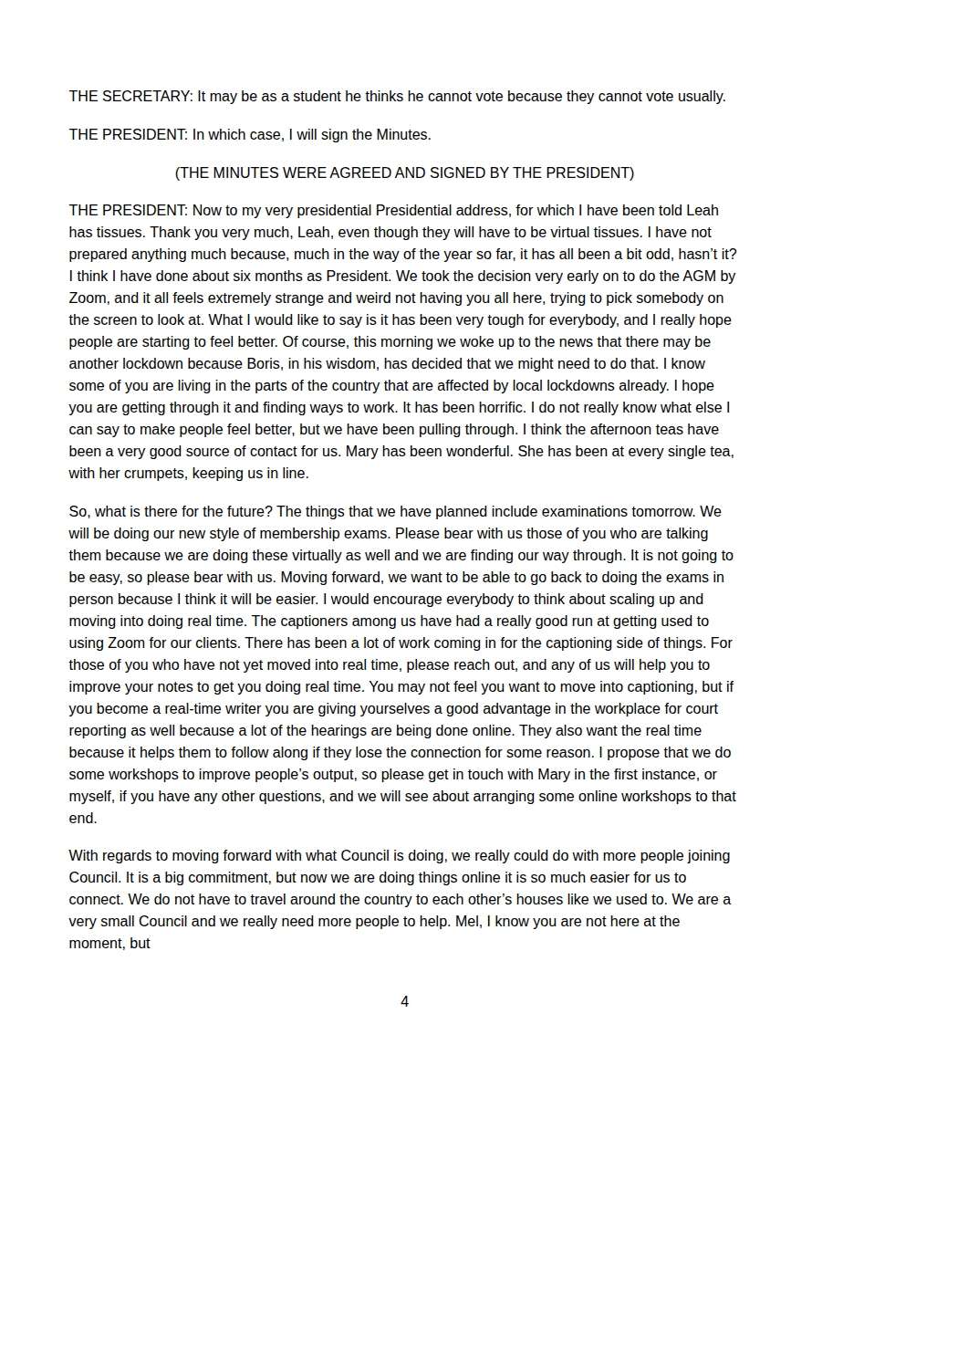THE SECRETARY: It may be as a student he thinks he cannot vote because they cannot vote usually.
THE PRESIDENT: In which case, I will sign the Minutes.
(THE MINUTES WERE AGREED AND SIGNED BY THE PRESIDENT)
THE PRESIDENT: Now to my very presidential Presidential address, for which I have been told Leah has tissues. Thank you very much, Leah, even though they will have to be virtual tissues. I have not prepared anything much because, much in the way of the year so far, it has all been a bit odd, hasn’t it? I think I have done about six months as President. We took the decision very early on to do the AGM by Zoom, and it all feels extremely strange and weird not having you all here, trying to pick somebody on the screen to look at. What I would like to say is it has been very tough for everybody, and I really hope people are starting to feel better. Of course, this morning we woke up to the news that there may be another lockdown because Boris, in his wisdom, has decided that we might need to do that. I know some of you are living in the parts of the country that are affected by local lockdowns already. I hope you are getting through it and finding ways to work. It has been horrific. I do not really know what else I can say to make people feel better, but we have been pulling through. I think the afternoon teas have been a very good source of contact for us. Mary has been wonderful. She has been at every single tea, with her crumpets, keeping us in line.
So, what is there for the future? The things that we have planned include examinations tomorrow. We will be doing our new style of membership exams. Please bear with us those of you who are talking them because we are doing these virtually as well and we are finding our way through. It is not going to be easy, so please bear with us. Moving forward, we want to be able to go back to doing the exams in person because I think it will be easier. I would encourage everybody to think about scaling up and moving into doing real time. The captioners among us have had a really good run at getting used to using Zoom for our clients. There has been a lot of work coming in for the captioning side of things. For those of you who have not yet moved into real time, please reach out, and any of us will help you to improve your notes to get you doing real time. You may not feel you want to move into captioning, but if you become a real-time writer you are giving yourselves a good advantage in the workplace for court reporting as well because a lot of the hearings are being done online. They also want the real time because it helps them to follow along if they lose the connection for some reason. I propose that we do some workshops to improve people’s output, so please get in touch with Mary in the first instance, or myself, if you have any other questions, and we will see about arranging some online workshops to that end.
With regards to moving forward with what Council is doing, we really could do with more people joining Council. It is a big commitment, but now we are doing things online it is so much easier for us to connect. We do not have to travel around the country to each other’s houses like we used to. We are a very small Council and we really need more people to help. Mel, I know you are not here at the moment, but
4